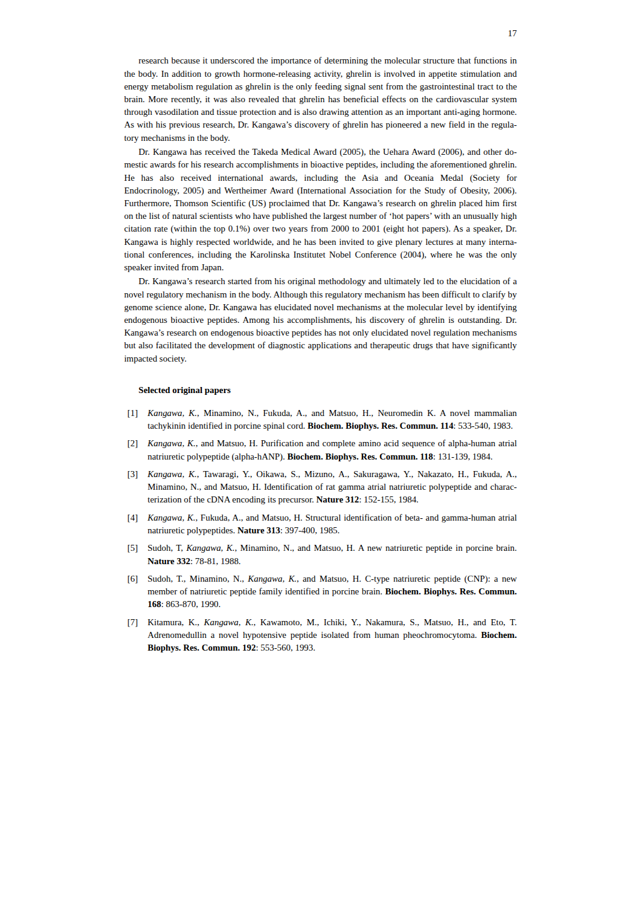17
research because it underscored the importance of determining the molecular structure that functions in the body. In addition to growth hormone-releasing activity, ghrelin is involved in appetite stimulation and energy metabolism regulation as ghrelin is the only feeding signal sent from the gastrointestinal tract to the brain. More recently, it was also revealed that ghrelin has beneficial effects on the cardiovascular system through vasodilation and tissue protection and is also drawing attention as an important anti-aging hormone. As with his previous research, Dr. Kangawa’s discovery of ghrelin has pioneered a new field in the regulatory mechanisms in the body.
Dr. Kangawa has received the Takeda Medical Award (2005), the Uehara Award (2006), and other domestic awards for his research accomplishments in bioactive peptides, including the aforementioned ghrelin. He has also received international awards, including the Asia and Oceania Medal (Society for Endocrinology, 2005) and Wertheimer Award (International Association for the Study of Obesity, 2006). Furthermore, Thomson Scientific (US) proclaimed that Dr. Kangawa’s research on ghrelin placed him first on the list of natural scientists who have published the largest number of ‘hot papers’ with an unusually high citation rate (within the top 0.1%) over two years from 2000 to 2001 (eight hot papers). As a speaker, Dr. Kangawa is highly respected worldwide, and he has been invited to give plenary lectures at many international conferences, including the Karolinska Institutet Nobel Conference (2004), where he was the only speaker invited from Japan.
Dr. Kangawa’s research started from his original methodology and ultimately led to the elucidation of a novel regulatory mechanism in the body. Although this regulatory mechanism has been difficult to clarify by genome science alone, Dr. Kangawa has elucidated novel mechanisms at the molecular level by identifying endogenous bioactive peptides. Among his accomplishments, his discovery of ghrelin is outstanding. Dr. Kangawa’s research on endogenous bioactive peptides has not only elucidated novel regulation mechanisms but also facilitated the development of diagnostic applications and therapeutic drugs that have significantly impacted society.
Selected original papers
Kangawa, K., Minamino, N., Fukuda, A., and Matsuo, H., Neuromedin K. A novel mammalian tachykinin identified in porcine spinal cord. Biochem. Biophys. Res. Commun. 114: 533-540, 1983.
Kangawa, K., and Matsuo, H. Purification and complete amino acid sequence of alpha-human atrial natriuretic polypeptide (alpha-hANP). Biochem. Biophys. Res. Commun. 118: 131-139, 1984.
Kangawa, K., Tawaragi, Y., Oikawa, S., Mizuno, A., Sakuragawa, Y., Nakazato, H., Fukuda, A., Minamino, N., and Matsuo, H. Identification of rat gamma atrial natriuretic polypeptide and characterization of the cDNA encoding its precursor. Nature 312: 152-155, 1984.
Kangawa, K., Fukuda, A., and Matsuo, H. Structural identification of beta- and gamma-human atrial natriuretic polypeptides. Nature 313: 397-400, 1985.
Sudoh, T, Kangawa, K., Minamino, N., and Matsuo, H. A new natriuretic peptide in porcine brain. Nature 332: 78-81, 1988.
Sudoh, T., Minamino, N., Kangawa, K., and Matsuo, H. C-type natriuretic peptide (CNP): a new member of natriuretic peptide family identified in porcine brain. Biochem. Biophys. Res. Commun. 168: 863-870, 1990.
Kitamura, K., Kangawa, K., Kawamoto, M., Ichiki, Y., Nakamura, S., Matsuo, H., and Eto, T. Adrenomedullin a novel hypotensive peptide isolated from human pheochromocytoma. Biochem. Biophys. Res. Commun. 192: 553-560, 1993.